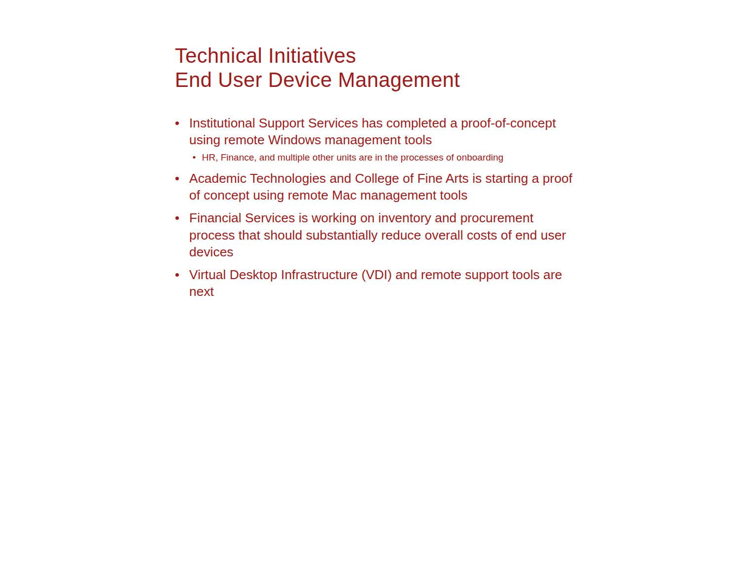Technical Initiatives
End User Device Management
Institutional Support Services has completed a proof-of-concept using remote Windows management tools
HR, Finance, and multiple other units are in the processes of onboarding
Academic Technologies and College of Fine Arts is starting a proof of concept using remote Mac management tools
Financial Services is working on inventory and procurement process that should substantially reduce overall costs of end user devices
Virtual Desktop Infrastructure (VDI) and remote support tools are next